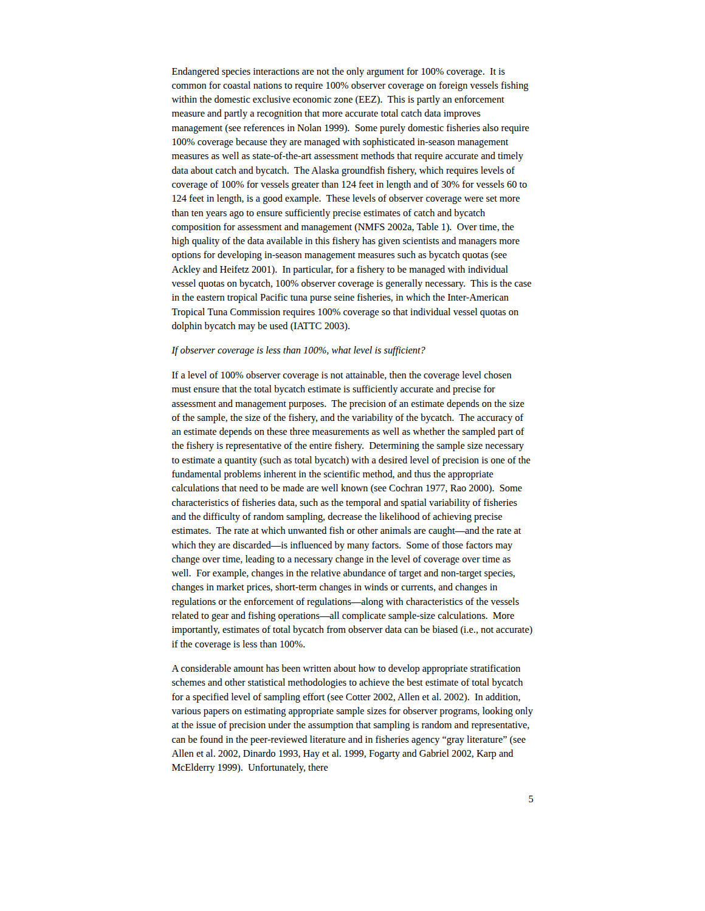Endangered species interactions are not the only argument for 100% coverage. It is common for coastal nations to require 100% observer coverage on foreign vessels fishing within the domestic exclusive economic zone (EEZ). This is partly an enforcement measure and partly a recognition that more accurate total catch data improves management (see references in Nolan 1999). Some purely domestic fisheries also require 100% coverage because they are managed with sophisticated in-season management measures as well as state-of-the-art assessment methods that require accurate and timely data about catch and bycatch. The Alaska groundfish fishery, which requires levels of coverage of 100% for vessels greater than 124 feet in length and of 30% for vessels 60 to 124 feet in length, is a good example. These levels of observer coverage were set more than ten years ago to ensure sufficiently precise estimates of catch and bycatch composition for assessment and management (NMFS 2002a, Table 1). Over time, the high quality of the data available in this fishery has given scientists and managers more options for developing in-season management measures such as bycatch quotas (see Ackley and Heifetz 2001). In particular, for a fishery to be managed with individual vessel quotas on bycatch, 100% observer coverage is generally necessary. This is the case in the eastern tropical Pacific tuna purse seine fisheries, in which the Inter-American Tropical Tuna Commission requires 100% coverage so that individual vessel quotas on dolphin bycatch may be used (IATTC 2003).
If observer coverage is less than 100%, what level is sufficient?
If a level of 100% observer coverage is not attainable, then the coverage level chosen must ensure that the total bycatch estimate is sufficiently accurate and precise for assessment and management purposes. The precision of an estimate depends on the size of the sample, the size of the fishery, and the variability of the bycatch. The accuracy of an estimate depends on these three measurements as well as whether the sampled part of the fishery is representative of the entire fishery. Determining the sample size necessary to estimate a quantity (such as total bycatch) with a desired level of precision is one of the fundamental problems inherent in the scientific method, and thus the appropriate calculations that need to be made are well known (see Cochran 1977, Rao 2000). Some characteristics of fisheries data, such as the temporal and spatial variability of fisheries and the difficulty of random sampling, decrease the likelihood of achieving precise estimates. The rate at which unwanted fish or other animals are caught—and the rate at which they are discarded—is influenced by many factors. Some of those factors may change over time, leading to a necessary change in the level of coverage over time as well. For example, changes in the relative abundance of target and non-target species, changes in market prices, short-term changes in winds or currents, and changes in regulations or the enforcement of regulations—along with characteristics of the vessels related to gear and fishing operations—all complicate sample-size calculations. More importantly, estimates of total bycatch from observer data can be biased (i.e., not accurate) if the coverage is less than 100%.
A considerable amount has been written about how to develop appropriate stratification schemes and other statistical methodologies to achieve the best estimate of total bycatch for a specified level of sampling effort (see Cotter 2002, Allen et al. 2002). In addition, various papers on estimating appropriate sample sizes for observer programs, looking only at the issue of precision under the assumption that sampling is random and representative, can be found in the peer-reviewed literature and in fisheries agency “gray literature” (see Allen et al. 2002, Dinardo 1993, Hay et al. 1999, Fogarty and Gabriel 2002, Karp and McElderry 1999). Unfortunately, there
5